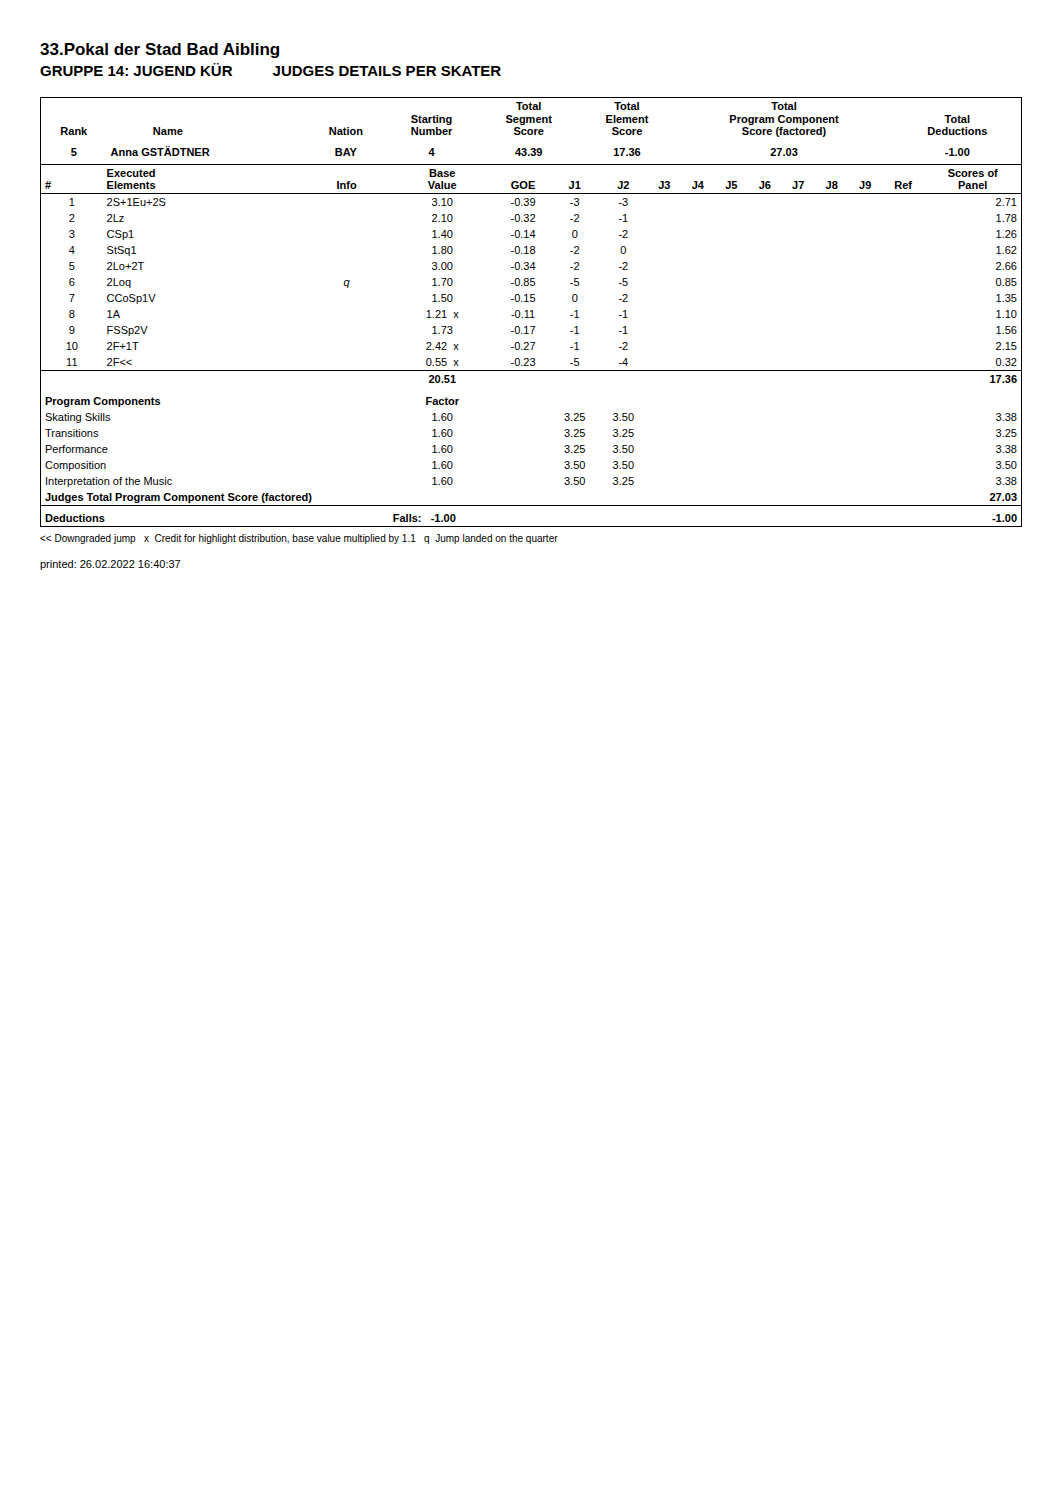33.Pokal der Stad Bad Aibling
GRUPPE 14: JUGEND KÜRJUDGES DETAILS PER SKATER
| Rank | Name | | | | Nation | Starting Number | Total Segment Score | Total Element Score | Total Program Component Score (factored) | Total Deductions |
| --- | --- | --- | --- | --- | --- | --- | --- | --- | --- | --- |
| 5 | Anna GSTÄDTNER | BAY | 4 | 43.39 | 17.36 | 27.03 | -1.00 |
| # | Executed Elements | Info | Base Value | GOE | J1 | J2 | J3 | J4 | J5 | J6 | J7 | J8 | J9 | Ref | Scores of Panel |
| --- | --- | --- | --- | --- | --- | --- | --- | --- | --- | --- | --- | --- | --- | --- | --- |
| 1 | 2S+1Eu+2S | | 3.10 | -0.39 | -3 | -3 | | | | | | | | | 2.71 |
| 2 | 2Lz | | 2.10 | -0.32 | -2 | -1 | | | | | | | | | 1.78 |
| 3 | CSp1 | | 1.40 | -0.14 | 0 | -2 | | | | | | | | | 1.26 |
| 4 | StSq1 | | 1.80 | -0.18 | -2 | 0 | | | | | | | | | 1.62 |
| 5 | 2Lo+2T | | 3.00 | -0.34 | -2 | -2 | | | | | | | | | 2.66 |
| 6 | 2Loq | q | 1.70 | -0.85 | -5 | -5 | | | | | | | | | 0.85 |
| 7 | CCoSp1V | | 1.50 | -0.15 | 0 | -2 | | | | | | | | | 1.35 |
| 8 | 1A | | 1.21 x | -0.11 | -1 | -1 | | | | | | | | | 1.10 |
| 9 | FSSp2V | | 1.73 | -0.17 | -1 | -1 | | | | | | | | | 1.56 |
| 10 | 2F+1T | | 2.42 x | -0.27 | -1 | -2 | | | | | | | | | 2.15 |
| 11 | 2F<< | | 0.55 x | -0.23 | -5 | -4 | | | | | | | | | 0.32 |
| | | | 20.51 | | | | | | | | | | | | 17.36 |
| Program Components | Factor | | | | | | | | | | | | |
| Skating Skills | 1.60 | | 3.25 | 3.50 | | | | | | | | | 3.38 |
| Transitions | 1.60 | | 3.25 | 3.25 | | | | | | | | | 3.25 |
| Performance | 1.60 | | 3.25 | 3.50 | | | | | | | | | 3.38 |
| Composition | 1.60 | | 3.50 | 3.50 | | | | | | | | | 3.50 |
| Interpretation of the Music | 1.60 | | 3.50 | 3.25 | | | | | | | | | 3.38 |
| Judges Total Program Component Score (factored) | | | | | | | | | | | | 27.03 |
| Deductions | Falls: -1.00 | | | | | | | | | | | -1.00 |
<< Downgraded jump x Credit for highlight distribution, base value multiplied by 1.1 q Jump landed on the quarter
printed: 26.02.2022 16:40:37